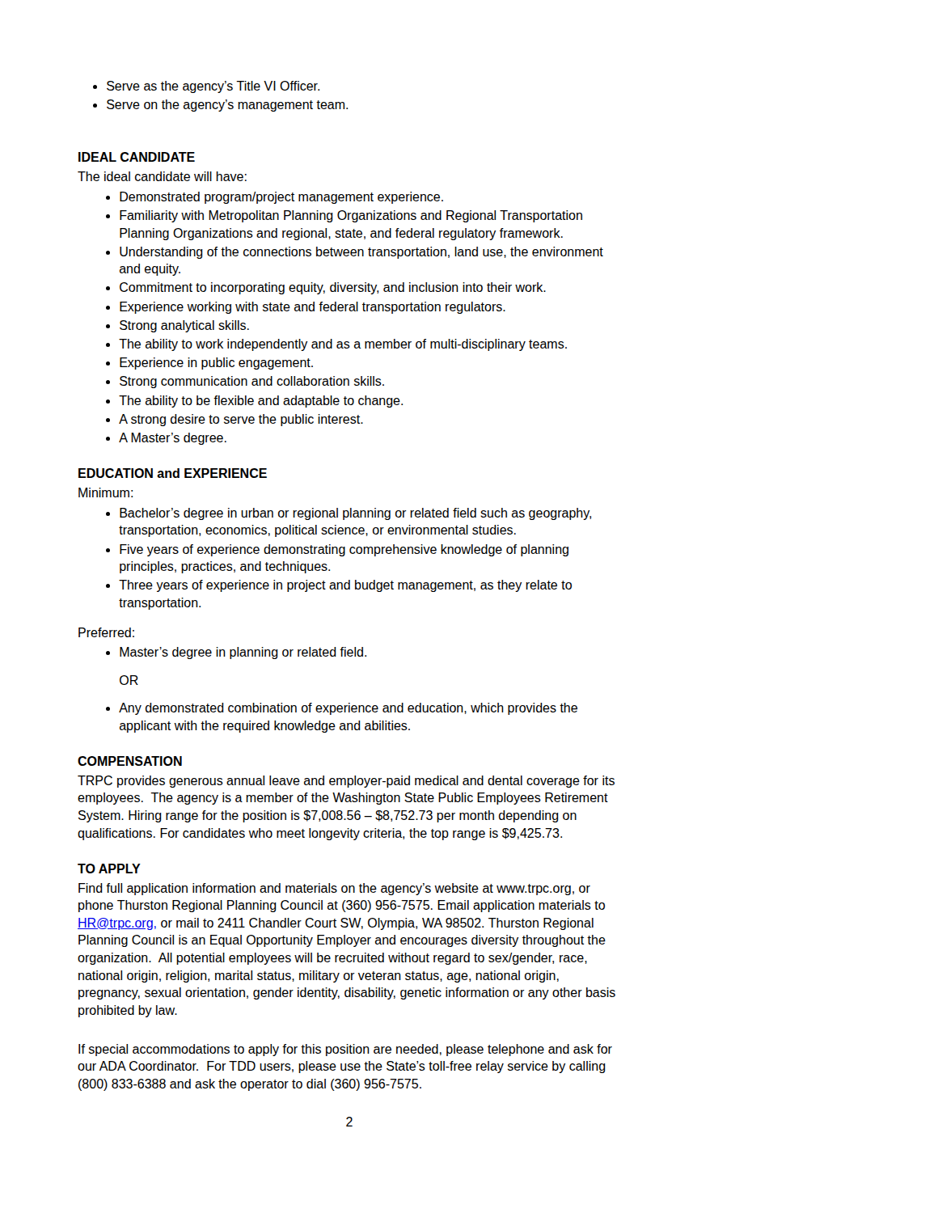Serve as the agency’s Title VI Officer.
Serve on the agency’s management team.
IDEAL CANDIDATE
The ideal candidate will have:
Demonstrated program/project management experience.
Familiarity with Metropolitan Planning Organizations and Regional Transportation Planning Organizations and regional, state, and federal regulatory framework.
Understanding of the connections between transportation, land use, the environment and equity.
Commitment to incorporating equity, diversity, and inclusion into their work.
Experience working with state and federal transportation regulators.
Strong analytical skills.
The ability to work independently and as a member of multi-disciplinary teams.
Experience in public engagement.
Strong communication and collaboration skills.
The ability to be flexible and adaptable to change.
A strong desire to serve the public interest.
A Master’s degree.
EDUCATION and EXPERIENCE
Minimum:
Bachelor’s degree in urban or regional planning or related field such as geography, transportation, economics, political science, or environmental studies.
Five years of experience demonstrating comprehensive knowledge of planning principles, practices, and techniques.
Three years of experience in project and budget management, as they relate to transportation.
Preferred:
Master’s degree in planning or related field.
OR
Any demonstrated combination of experience and education, which provides the applicant with the required knowledge and abilities.
COMPENSATION
TRPC provides generous annual leave and employer-paid medical and dental coverage for its employees. The agency is a member of the Washington State Public Employees Retirement System. Hiring range for the position is $7,008.56 – $8,752.73 per month depending on qualifications. For candidates who meet longevity criteria, the top range is $9,425.73.
TO APPLY
Find full application information and materials on the agency’s website at www.trpc.org, or phone Thurston Regional Planning Council at (360) 956-7575. Email application materials to HR@trpc.org, or mail to 2411 Chandler Court SW, Olympia, WA 98502. Thurston Regional Planning Council is an Equal Opportunity Employer and encourages diversity throughout the organization. All potential employees will be recruited without regard to sex/gender, race, national origin, religion, marital status, military or veteran status, age, national origin, pregnancy, sexual orientation, gender identity, disability, genetic information or any other basis prohibited by law.
If special accommodations to apply for this position are needed, please telephone and ask for our ADA Coordinator. For TDD users, please use the State’s toll-free relay service by calling (800) 833-6388 and ask the operator to dial (360) 956-7575.
2